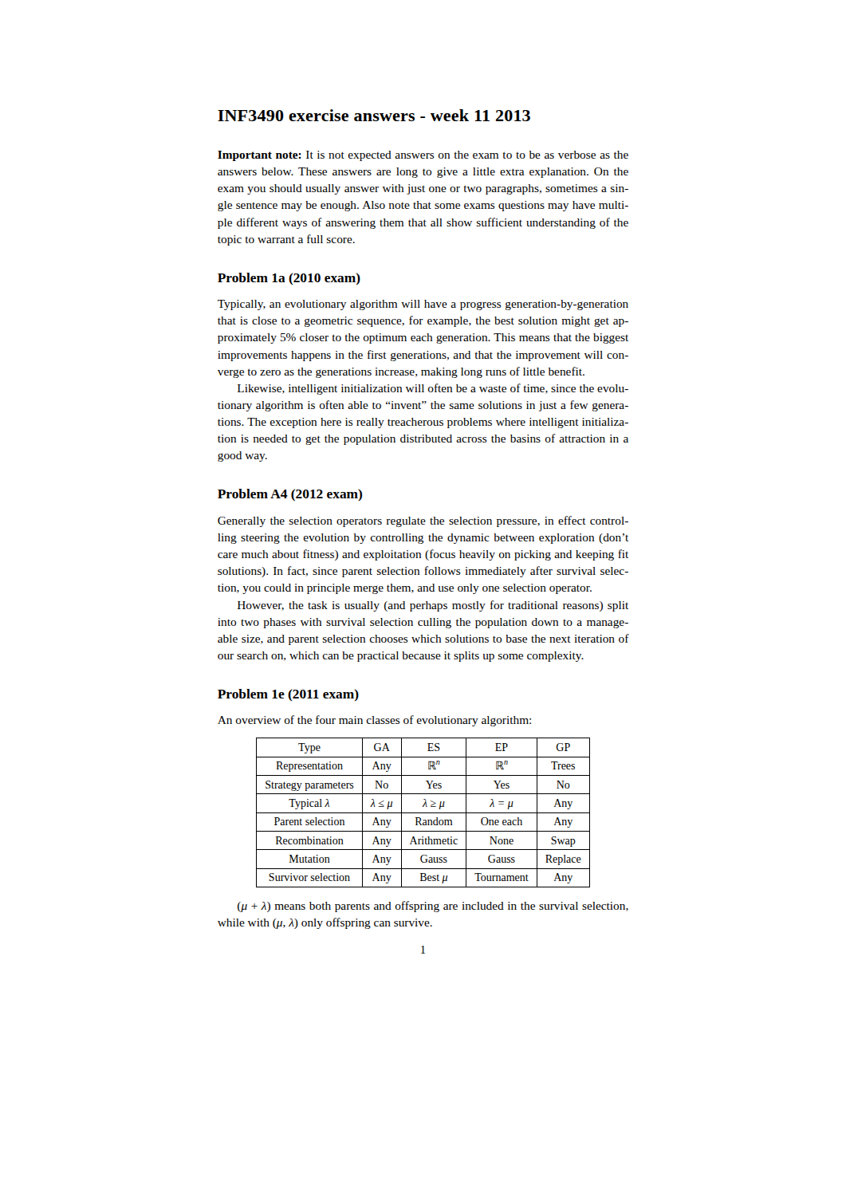INF3490 exercise answers - week 11 2013
Important note: It is not expected answers on the exam to to be as verbose as the answers below. These answers are long to give a little extra explanation. On the exam you should usually answer with just one or two paragraphs, sometimes a single sentence may be enough. Also note that some exams questions may have multiple different ways of answering them that all show sufficient understanding of the topic to warrant a full score.
Problem 1a (2010 exam)
Typically, an evolutionary algorithm will have a progress generation-by-generation that is close to a geometric sequence, for example, the best solution might get approximately 5% closer to the optimum each generation. This means that the biggest improvements happens in the first generations, and that the improvement will converge to zero as the generations increase, making long runs of little benefit.
Likewise, intelligent initialization will often be a waste of time, since the evolutionary algorithm is often able to “invent” the same solutions in just a few generations. The exception here is really treacherous problems where intelligent initialization is needed to get the population distributed across the basins of attraction in a good way.
Problem A4 (2012 exam)
Generally the selection operators regulate the selection pressure, in effect controlling steering the evolution by controlling the dynamic between exploration (don’t care much about fitness) and exploitation (focus heavily on picking and keeping fit solutions). In fact, since parent selection follows immediately after survival selection, you could in principle merge them, and use only one selection operator.
However, the task is usually (and perhaps mostly for traditional reasons) split into two phases with survival selection culling the population down to a manageable size, and parent selection chooses which solutions to base the next iteration of our search on, which can be practical because it splits up some complexity.
Problem 1e (2011 exam)
An overview of the four main classes of evolutionary algorithm:
| Type | GA | ES | EP | GP |
| --- | --- | --- | --- | --- |
| Representation | Any | ℝ n | ℝ n | Trees |
| Strategy parameters | No | Yes | Yes | No |
| Typical λ | λ ≤ μ | λ ≥ μ | λ = μ | Any |
| Parent selection | Any | Random | One each | Any |
| Recombination | Any | Arithmetic | None | Swap |
| Mutation | Any | Gauss | Gauss | Replace |
| Survivor selection | Any | Best μ | Tournament | Any |
(μ + λ) means both parents and offspring are included in the survival selection, while with (μ, λ) only offspring can survive.
1